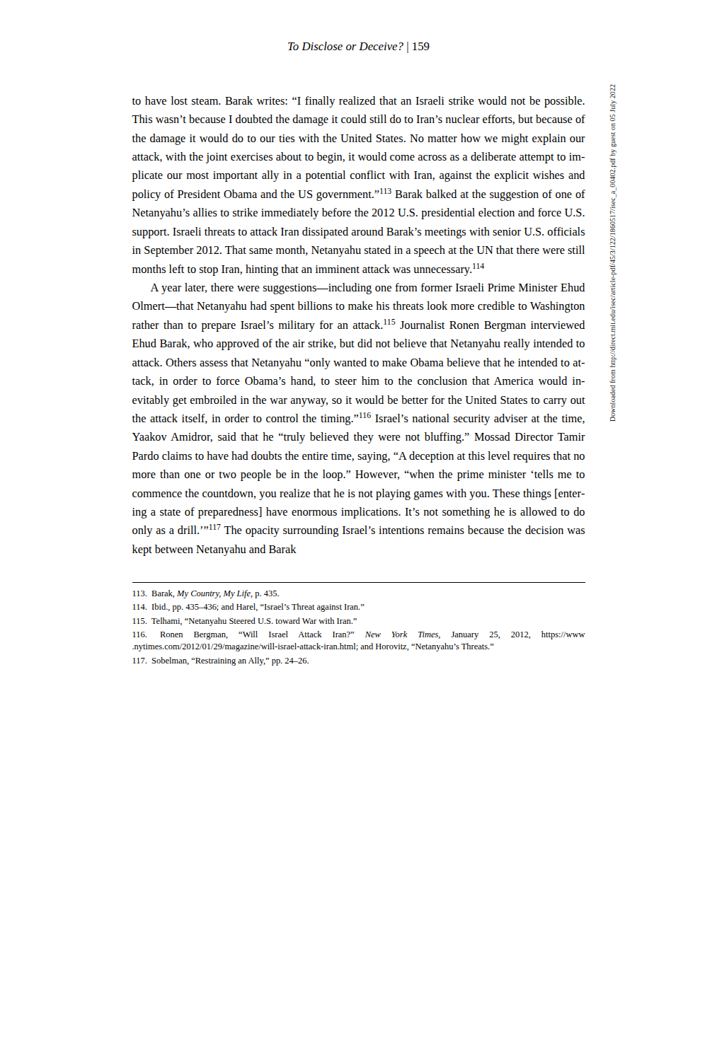Downloaded from http://direct.mit.edu/isec/article-pdf/45/3/122/1860517/isec_a_00402.pdf by guest on 05 July 2022
To Disclose or Deceive? | 159
to have lost steam. Barak writes: “I finally realized that an Israeli strike would not be possible. This wasn’t because I doubted the damage it could still do to Iran’s nuclear efforts, but because of the damage it would do to our ties with the United States. No matter how we might explain our attack, with the joint exercises about to begin, it would come across as a deliberate attempt to implicate our most important ally in a potential conflict with Iran, against the explicit wishes and policy of President Obama and the US government.”113 Barak balked at the suggestion of one of Netanyahu’s allies to strike immediately before the 2012 U.S. presidential election and force U.S. support. Israeli threats to attack Iran dissipated around Barak’s meetings with senior U.S. officials in September 2012. That same month, Netanyahu stated in a speech at the UN that there were still months left to stop Iran, hinting that an imminent attack was unnecessary.114
A year later, there were suggestions—including one from former Israeli Prime Minister Ehud Olmert—that Netanyahu had spent billions to make his threats look more credible to Washington rather than to prepare Israel’s military for an attack.115 Journalist Ronen Bergman interviewed Ehud Barak, who approved of the air strike, but did not believe that Netanyahu really intended to attack. Others assess that Netanyahu “only wanted to make Obama believe that he intended to attack, in order to force Obama’s hand, to steer him to the conclusion that America would inevitably get embroiled in the war anyway, so it would be better for the United States to carry out the attack itself, in order to control the timing.”116 Israel’s national security adviser at the time, Yaakov Amidror, said that he “truly believed they were not bluffing.” Mossad Director Tamir Pardo claims to have had doubts the entire time, saying, “A deception at this level requires that no more than one or two people be in the loop.” However, “when the prime minister ‘tells me to commence the countdown, you realize that he is not playing games with you. These things [entering a state of preparedness] have enormous implications. It’s not something he is allowed to do only as a drill.’”117 The opacity surrounding Israel’s intentions remains because the decision was kept between Netanyahu and Barak
113. Barak, My Country, My Life, p. 435.
114. Ibid., pp. 435–436; and Harel, “Israel’s Threat against Iran.”
115. Telhami, “Netanyahu Steered U.S. toward War with Iran.”
116. Ronen Bergman, “Will Israel Attack Iran?” New York Times, January 25, 2012, https://www .nytimes.com/2012/01/29/magazine/will-israel-attack-iran.html; and Horovitz, “Netanyahu’s Threats.”
117. Sobelman, “Restraining an Ally,” pp. 24–26.